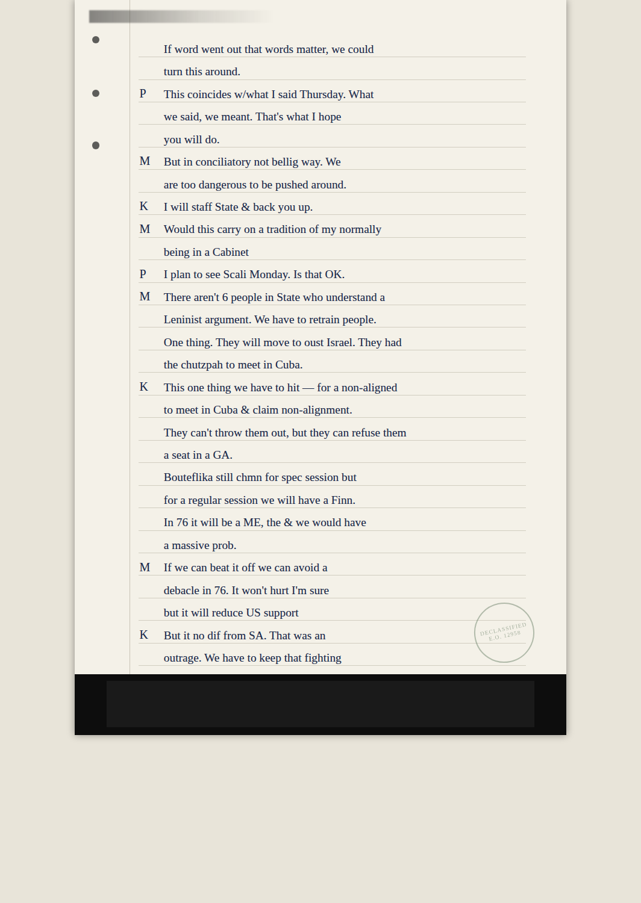If word went out that words matter, we could
turn this around.
PThis coincides w/what I said Thursday. What
we said, we meant. That's what I hope
you will do.
MBut in conciliatory not bellig way. We
are too dangerous to be pushed around.
KI will staff State & back you up.
MWould this carry on a tradition of my normally
being in a Cabinet
PI plan to see Scali Monday. Is that OK.
MThere aren't 6 people in State who understand a
Leninist argument. We have to retrain people.
One thing. They will move to oust Israel. They had
the chutzpah to meet in Cuba.
KThis one thing we have to hit — for a non-aligned
to meet in Cuba & claim non-alignment.
They can't throw them out, but they can refuse them
a seat in a GA.
Bouteflika still chmn for spec session but
for a regular session we will have a Finn.
In 76 it will be a ME, the & we would have
a massive prob.
MIf we can beat it off we can avoid a
debacle in 76. It won't hurt I'm sure
but it will reduce US support
KBut it no dif from SA. That was an
outrage. We have to keep that fighting
that a group of 77 will be deciding
DECLASSIFIED
E.O. 12958